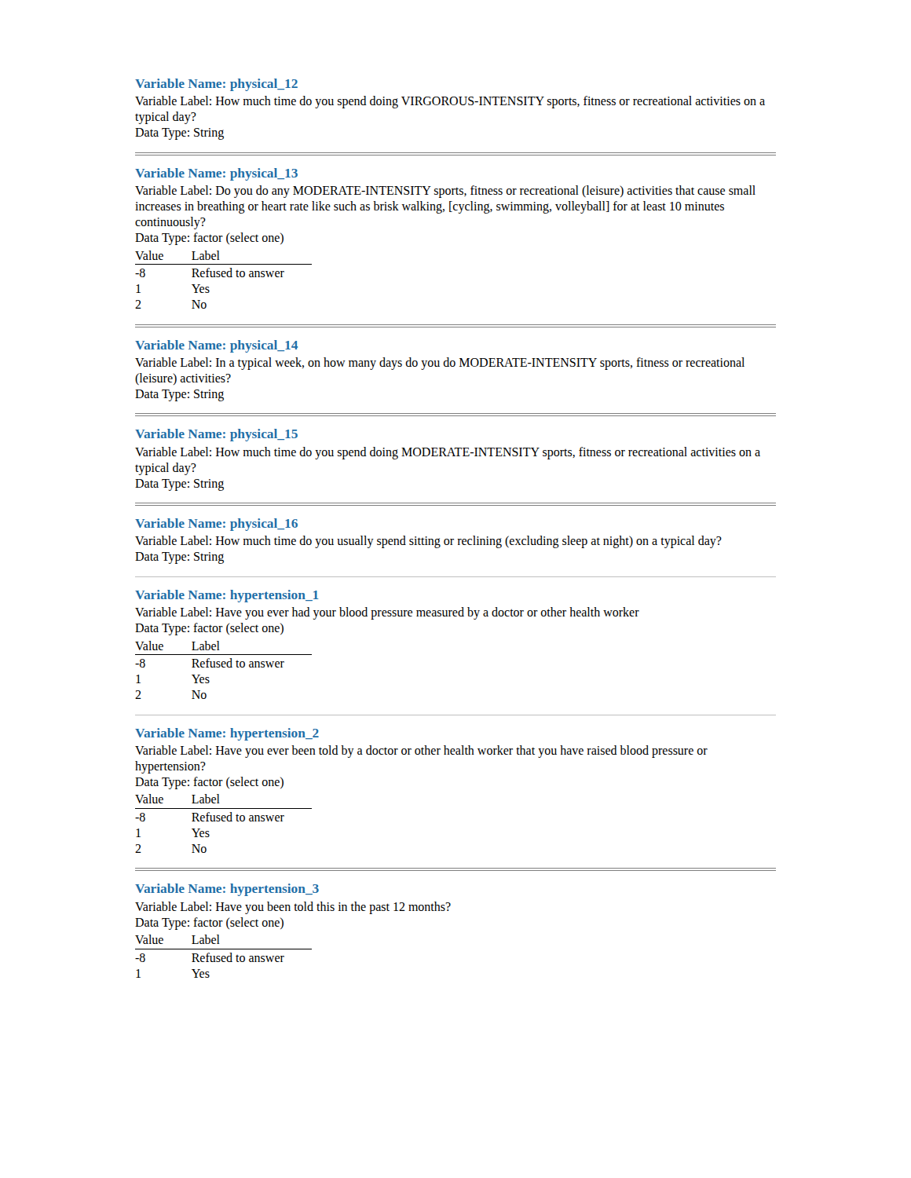Variable Name: physical_12
Variable Label: How much time do you spend doing VIRGOROUS-INTENSITY sports, fitness or recreational activities on a typical day?
Data Type: String
Variable Name: physical_13
Variable Label: Do you do any MODERATE-INTENSITY sports, fitness or recreational (leisure) activities that cause small increases in breathing or heart rate like such as brisk walking, [cycling, swimming, volleyball] for at least 10 minutes continuously?
Data Type: factor (select one)
| Value | Label |
| --- | --- |
| -8 | Refused to answer |
| 1 | Yes |
| 2 | No |
Variable Name: physical_14
Variable Label: In a typical week, on how many days do you do MODERATE-INTENSITY sports, fitness or recreational (leisure) activities?
Data Type: String
Variable Name: physical_15
Variable Label: How much time do you spend doing MODERATE-INTENSITY sports, fitness or recreational activities on a typical day?
Data Type: String
Variable Name: physical_16
Variable Label: How much time do you usually spend sitting or reclining (excluding sleep at night) on a typical day?
Data Type: String
Variable Name: hypertension_1
Variable Label: Have you ever had your blood pressure measured by a doctor or other health worker
Data Type: factor (select one)
| Value | Label |
| --- | --- |
| -8 | Refused to answer |
| 1 | Yes |
| 2 | No |
Variable Name: hypertension_2
Variable Label: Have you ever been told by a doctor or other health worker that you have raised blood pressure or hypertension?
Data Type: factor (select one)
| Value | Label |
| --- | --- |
| -8 | Refused to answer |
| 1 | Yes |
| 2 | No |
Variable Name: hypertension_3
Variable Label: Have you been told this in the past 12 months?
Data Type: factor (select one)
| Value | Label |
| --- | --- |
| -8 | Refused to answer |
| 1 | Yes |